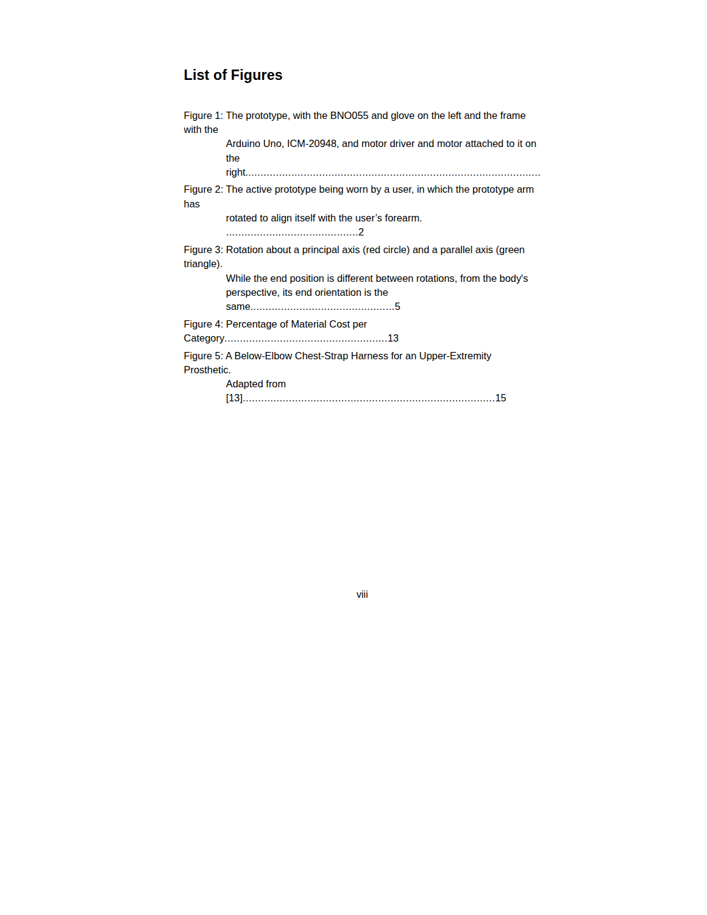List of Figures
Figure 1: The prototype, with the BNO055 and glove on the left and the frame with the Arduino Uno, ICM-20948, and motor driver and motor attached to it on the right................................................................................................. 2
Figure 2: The active prototype being worn by a user, in which the prototype arm has rotated to align itself with the user’s forearm. ........................................... 2
Figure 3: Rotation about a principal axis (red circle) and a parallel axis (green triangle). While the end position is different between rotations, from the body's perspective, its end orientation is the same............................................... 5
Figure 4: Percentage of Material Cost per Category..................................................... 13
Figure 5: A Below-Elbow Chest-Strap Harness for an Upper-Extremity Prosthetic. Adapted from [13].................................................................................. 15
viii